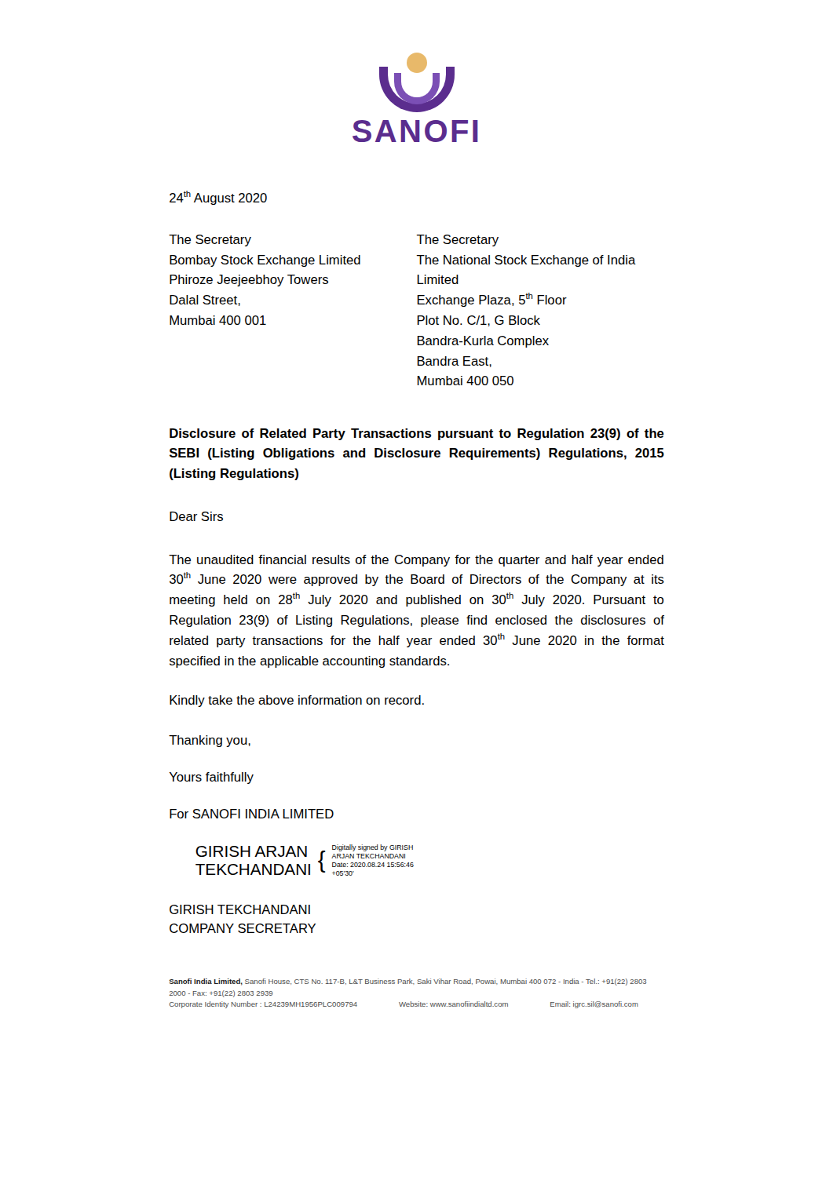SANOFI
24th August 2020
| The Secretary Bombay Stock Exchange Limited Phiroze Jeejeebhoy Towers Dalal Street, Mumbai 400 001 | The Secretary The National Stock Exchange of India Limited Exchange Plaza, 5 th Floor Plot No. C/1, G Block Bandra-Kurla Complex Bandra East, Mumbai 400 050 |
Disclosure of Related Party Transactions pursuant to Regulation 23(9) of the SEBI (Listing Obligations and Disclosure Requirements) Regulations, 2015 (Listing Regulations)
Dear Sirs
The unaudited financial results of the Company for the quarter and half year ended 30th June 2020 were approved by the Board of Directors of the Company at its meeting held on 28th July 2020 and published on 30th July 2020. Pursuant to Regulation 23(9) of Listing Regulations, please find enclosed the disclosures of related party transactions for the half year ended 30th June 2020 in the format specified in the applicable accounting standards.
Kindly take the above information on record.
Thanking you,
Yours faithfully
For SANOFI INDIA LIMITED
GIRISH ARJAN
TEKCHANDANI
{
Digitally signed by GIRISH
ARJAN TEKCHANDANI
Date: 2020.08.24 15:56:46
+05'30'
GIRISH TEKCHANDANI
COMPANY SECRETARY
Sanofi India Limited, Sanofi House, CTS No. 117-B, L&T Business Park, Saki Vihar Road, Powai, Mumbai 400 072 - India - Tel.: +91(22) 2803 2000 - Fax: +91(22) 2803 2939
Corporate Identity Number : L24239MH1956PLC009794 Website: www.sanofiindialtd.com Email: igrc.sil@sanofi.com